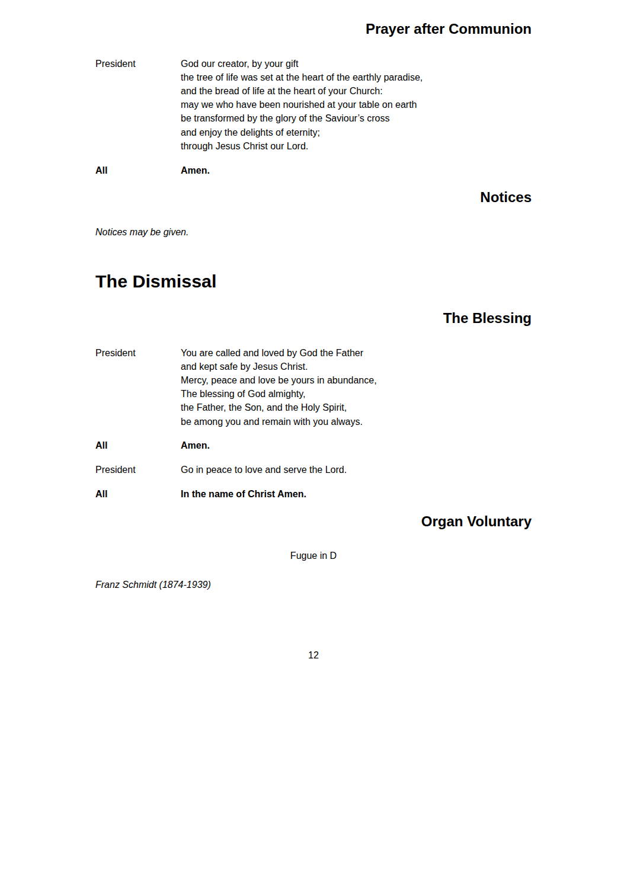Prayer after Communion
President
God our creator, by your gift
the tree of life was set at the heart of the earthly paradise,
and the bread of life at the heart of your Church:
may we who have been nourished at your table on earth
be transformed by the glory of the Saviour’s cross
and enjoy the delights of eternity;
through Jesus Christ our Lord.
All
Amen.
Notices
Notices may be given.
The Dismissal
The Blessing
President
You are called and loved by God the Father
and kept safe by Jesus Christ.
Mercy, peace and love be yours in abundance,
The blessing of God almighty,
the Father, the Son, and the Holy Spirit,
be among you and remain with you always.
All
Amen.
President
Go in peace to love and serve the Lord.
All
In the name of Christ Amen.
Organ Voluntary
Fugue in D
Franz Schmidt (1874-1939)
12